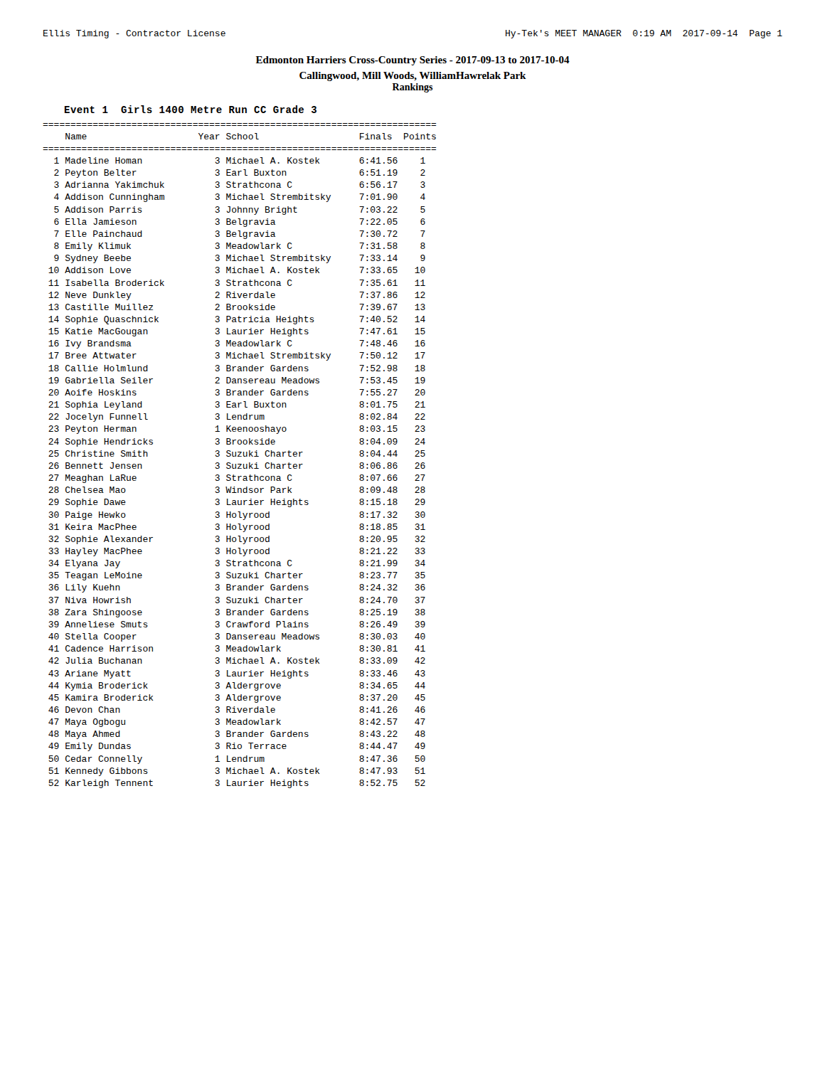Ellis Timing - Contractor License Hy-Tek's MEET MANAGER 0:19 AM 2017-09-14 Page 1
Edmonton Harriers Cross-Country Series - 2017-09-13 to 2017-10-04
Callingwood, Mill Woods, WilliamHawrelak Park
Rankings
Event 1 Girls 1400 Metre Run CC Grade 3
=======================================================================
    Name                    Year School                  Finals  Points
=======================================================================
  1 Madeline Homan             3 Michael A. Kostek       6:41.56    1
  2 Peyton Belter              3 Earl Buxton             6:51.19    2
  3 Adrianna Yakimchuk         3 Strathcona C            6:56.17    3
  4 Addison Cunningham         3 Michael Strembitsky     7:01.90    4
  5 Addison Parris             3 Johnny Bright           7:03.22    5
  6 Ella Jamieson              3 Belgravia               7:22.05    6
  7 Elle Painchaud             3 Belgravia               7:30.72    7
  8 Emily Klimuk               3 Meadowlark C            7:31.58    8
  9 Sydney Beebe               3 Michael Strembitsky     7:33.14    9
 10 Addison Love               3 Michael A. Kostek       7:33.65   10
 11 Isabella Broderick         3 Strathcona C            7:35.61   11
 12 Neve Dunkley               2 Riverdale               7:37.86   12
 13 Castille Muillez           2 Brookside               7:39.67   13
 14 Sophie Quaschnick          3 Patricia Heights        7:40.52   14
 15 Katie MacGougan            3 Laurier Heights         7:47.61   15
 16 Ivy Brandsma               3 Meadowlark C            7:48.46   16
 17 Bree Attwater              3 Michael Strembitsky     7:50.12   17
 18 Callie Holmlund            3 Brander Gardens         7:52.98   18
 19 Gabriella Seiler           2 Dansereau Meadows       7:53.45   19
 20 Aoife Hoskins              3 Brander Gardens         7:55.27   20
 21 Sophia Leyland             3 Earl Buxton             8:01.75   21
 22 Jocelyn Funnell            3 Lendrum                 8:02.84   22
 23 Peyton Herman              1 Keenooshayo             8:03.15   23
 24 Sophie Hendricks           3 Brookside               8:04.09   24
 25 Christine Smith            3 Suzuki Charter          8:04.44   25
 26 Bennett Jensen             3 Suzuki Charter          8:06.86   26
 27 Meaghan LaRue              3 Strathcona C            8:07.66   27
 28 Chelsea Mao                3 Windsor Park            8:09.48   28
 29 Sophie Dawe                3 Laurier Heights         8:15.18   29
 30 Paige Hewko                3 Holyrood                8:17.32   30
 31 Keira MacPhee              3 Holyrood                8:18.85   31
 32 Sophie Alexander           3 Holyrood                8:20.95   32
 33 Hayley MacPhee             3 Holyrood                8:21.22   33
 34 Elyana Jay                 3 Strathcona C            8:21.99   34
 35 Teagan LeMoine             3 Suzuki Charter          8:23.77   35
 36 Lily Kuehn                 3 Brander Gardens         8:24.32   36
 37 Niva Howrish               3 Suzuki Charter          8:24.70   37
 38 Zara Shingoose             3 Brander Gardens         8:25.19   38
 39 Anneliese Smuts            3 Crawford Plains         8:26.49   39
 40 Stella Cooper              3 Dansereau Meadows       8:30.03   40
 41 Cadence Harrison           3 Meadowlark              8:30.81   41
 42 Julia Buchanan             3 Michael A. Kostek       8:33.09   42
 43 Ariane Myatt               3 Laurier Heights         8:33.46   43
 44 Kymia Broderick            3 Aldergrove              8:34.65   44
 45 Kamira Broderick           3 Aldergrove              8:37.20   45
 46 Devon Chan                 3 Riverdale               8:41.26   46
 47 Maya Ogbogu                3 Meadowlark              8:42.57   47
 48 Maya Ahmed                 3 Brander Gardens         8:43.22   48
 49 Emily Dundas               3 Rio Terrace             8:44.47   49
 50 Cedar Connelly             1 Lendrum                 8:47.36   50
 51 Kennedy Gibbons            3 Michael A. Kostek       8:47.93   51
 52 Karleigh Tennent           3 Laurier Heights         8:52.75   52